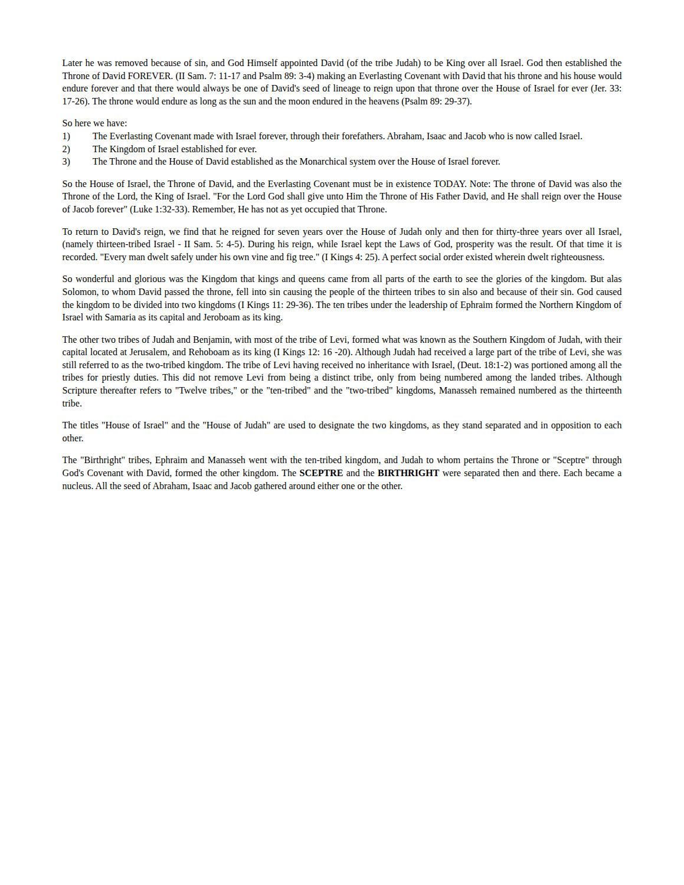Later he was removed because of sin, and God Himself appointed David (of the tribe Judah) to be King over all Israel. God then established the Throne of David FOREVER. (II Sam. 7: 11-17 and Psalm 89: 3-4) making an Everlasting Covenant with David that his throne and his house would endure forever and that there would always be one of David's seed of lineage to reign upon that throne over the House of Israel for ever (Jer. 33: 17-26). The throne would endure as long as the sun and the moon endured in the heavens (Psalm 89: 29-37).
So here we have:
1) The Everlasting Covenant made with Israel forever, through their forefathers. Abraham, Isaac and Jacob who is now called Israel.
2) The Kingdom of Israel established for ever.
3) The Throne and the House of David established as the Monarchical system over the House of Israel forever.
So the House of Israel, the Throne of David, and the Everlasting Covenant must be in existence TODAY. Note: The throne of David was also the Throne of the Lord, the King of Israel. "For the Lord God shall give unto Him the Throne of His Father David, and He shall reign over the House of Jacob forever" (Luke 1:32-33). Remember, He has not as yet occupied that Throne.
To return to David's reign, we find that he reigned for seven years over the House of Judah only and then for thirty-three years over all Israel, (namely thirteen-tribed Israel - II Sam. 5: 4-5). During his reign, while Israel kept the Laws of God, prosperity was the result. Of that time it is recorded. "Every man dwelt safely under his own vine and fig tree." (I Kings 4: 25). A perfect social order existed wherein dwelt righteousness.
So wonderful and glorious was the Kingdom that kings and queens came from all parts of the earth to see the glories of the kingdom. But alas Solomon, to whom David passed the throne, fell into sin causing the people of the thirteen tribes to sin also and because of their sin. God caused the kingdom to be divided into two kingdoms (I Kings 11: 29-36). The ten tribes under the leadership of Ephraim formed the Northern Kingdom of Israel with Samaria as its capital and Jeroboam as its king.
The other two tribes of Judah and Benjamin, with most of the tribe of Levi, formed what was known as the Southern Kingdom of Judah, with their capital located at Jerusalem, and Rehoboam as its king (I Kings 12: 16 -20). Although Judah had received a large part of the tribe of Levi, she was still referred to as the two-tribed kingdom. The tribe of Levi having received no inheritance with Israel, (Deut. 18:1-2) was portioned among all the tribes for priestly duties. This did not remove Levi from being a distinct tribe, only from being numbered among the landed tribes. Although Scripture thereafter refers to "Twelve tribes," or the "ten-tribed" and the "two-tribed" kingdoms, Manasseh remained numbered as the thirteenth tribe.
The titles "House of Israel" and the "House of Judah" are used to designate the two kingdoms, as they stand separated and in opposition to each other.
The "Birthright" tribes, Ephraim and Manasseh went with the ten-tribed kingdom, and Judah to whom pertains the Throne or "Sceptre" through God's Covenant with David, formed the other kingdom. The SCEPTRE and the BIRTHRIGHT were separated then and there. Each became a nucleus. All the seed of Abraham, Isaac and Jacob gathered around either one or the other.